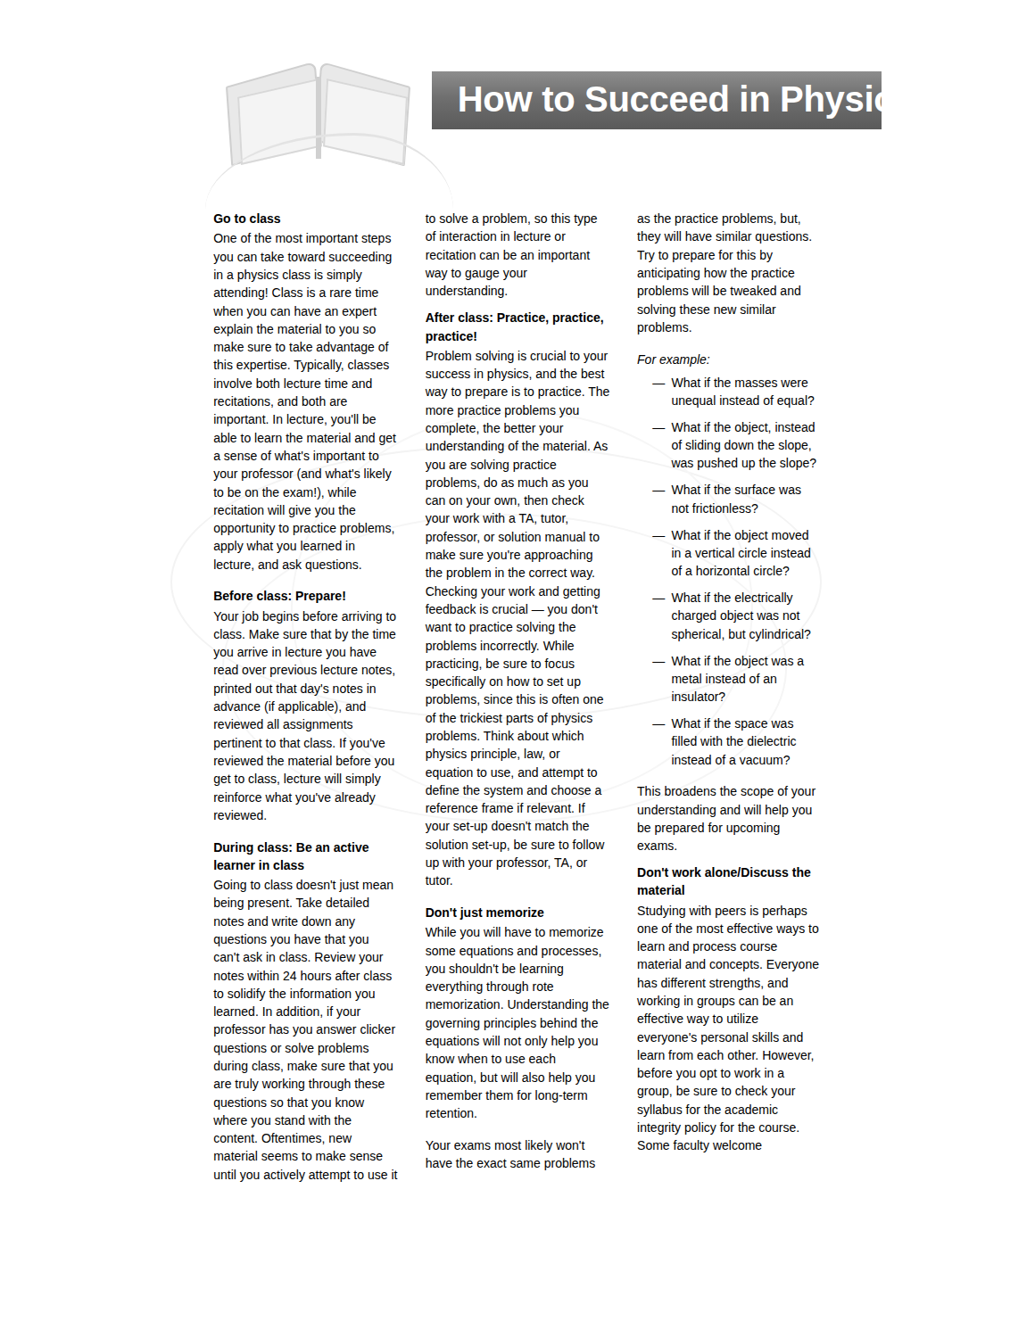How to Succeed in Physics
Go to class
One of the most important steps you can take toward succeeding in a physics class is simply attending! Class is a rare time when you can have an expert explain the material to you so make sure to take advantage of this expertise. Typically, classes involve both lecture time and recitations, and both are important. In lecture, you'll be able to learn the material and get a sense of what's important to your professor (and what's likely to be on the exam!), while recitation will give you the opportunity to practice problems, apply what you learned in lecture, and ask questions.
Before class: Prepare!
Your job begins before arriving to class. Make sure that by the time you arrive in lecture you have read over previous lecture notes, printed out that day's notes in advance (if applicable), and reviewed all assignments pertinent to that class. If you've reviewed the material before you get to class, lecture will simply reinforce what you've already reviewed.
During class: Be an active learner in class
Going to class doesn't just mean being present. Take detailed notes and write down any questions you have that you can't ask in class. Review your notes within 24 hours after class to solidify the information you learned. In addition, if your professor has you answer clicker questions or solve problems during class, make sure that you are truly working through these questions so that you know where you stand with the content. Oftentimes, new material seems to make sense until you actively attempt to use it to solve a problem, so this type of interaction in lecture or recitation can be an important way to gauge your understanding.
After class: Practice, practice, practice!
Problem solving is crucial to your success in physics, and the best way to prepare is to practice. The more practice problems you complete, the better your understanding of the material. As you are solving practice problems, do as much as you can on your own, then check your work with a TA, tutor, professor, or solution manual to make sure you're approaching the problem in the correct way. Checking your work and getting feedback is crucial — you don't want to practice solving the problems incorrectly. While practicing, be sure to focus specifically on how to set up problems, since this is often one of the trickiest parts of physics problems. Think about which physics principle, law, or equation to use, and attempt to define the system and choose a reference frame if relevant. If your set-up doesn't match the solution set-up, be sure to follow up with your professor, TA, or tutor.
Don't just memorize
While you will have to memorize some equations and processes, you shouldn't be learning everything through rote memorization. Understanding the governing principles behind the equations will not only help you know when to use each equation, but will also help you remember them for long-term retention.
Your exams most likely won't have the exact same problems as the practice problems, but, they will have similar questions. Try to prepare for this by anticipating how the practice problems will be tweaked and solving these new similar problems.
For example:
What if the masses were unequal instead of equal?
What if the object, instead of sliding down the slope, was pushed up the slope?
What if the surface was not frictionless?
What if the object moved in a vertical circle instead of a horizontal circle?
What if the electrically charged object was not spherical, but cylindrical?
What if the object was a metal instead of an insulator?
What if the space was filled with the dielectric instead of a vacuum?
This broadens the scope of your understanding and will help you be prepared for upcoming exams.
Don't work alone/Discuss the material
Studying with peers is perhaps one of the most effective ways to learn and process course material and concepts. Everyone has different strengths, and working in groups can be an effective way to utilize everyone's personal skills and learn from each other. However, before you opt to work in a group, be sure to check your syllabus for the academic integrity policy for the course. Some faculty welcome